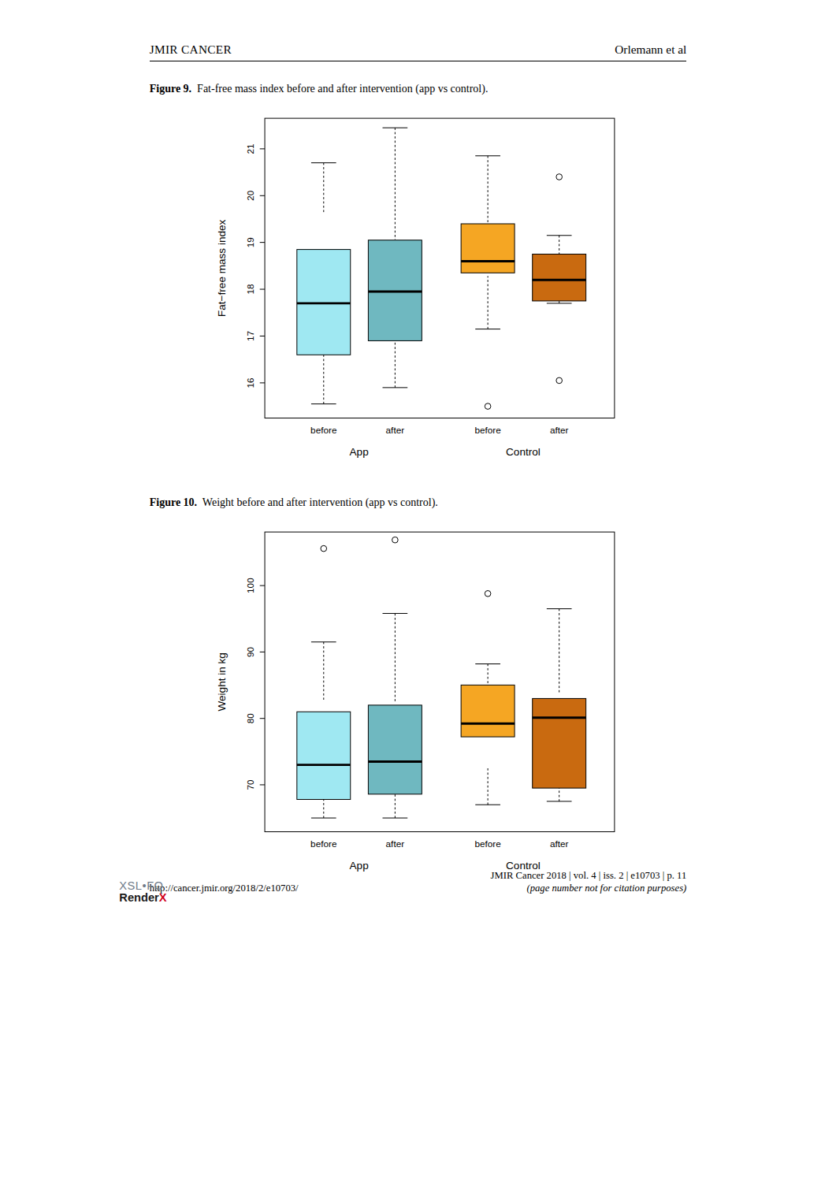JMIR CANCER
Orlemann et al
Figure 9. Fat-free mass index before and after intervention (app vs control).
16 17 18 19 20 21 Fat−free mass index before after before after App Control
Figure 10. Weight before and after intervention (app vs control).
70 80 90 100 Weight in kg before after before after App Control
http://cancer.jmir.org/2018/2/e10703/
JMIR Cancer 2018 | vol. 4 | iss. 2 | e10703 | p. 11
(page number not for citation purposes)
XSL•FO
Render X